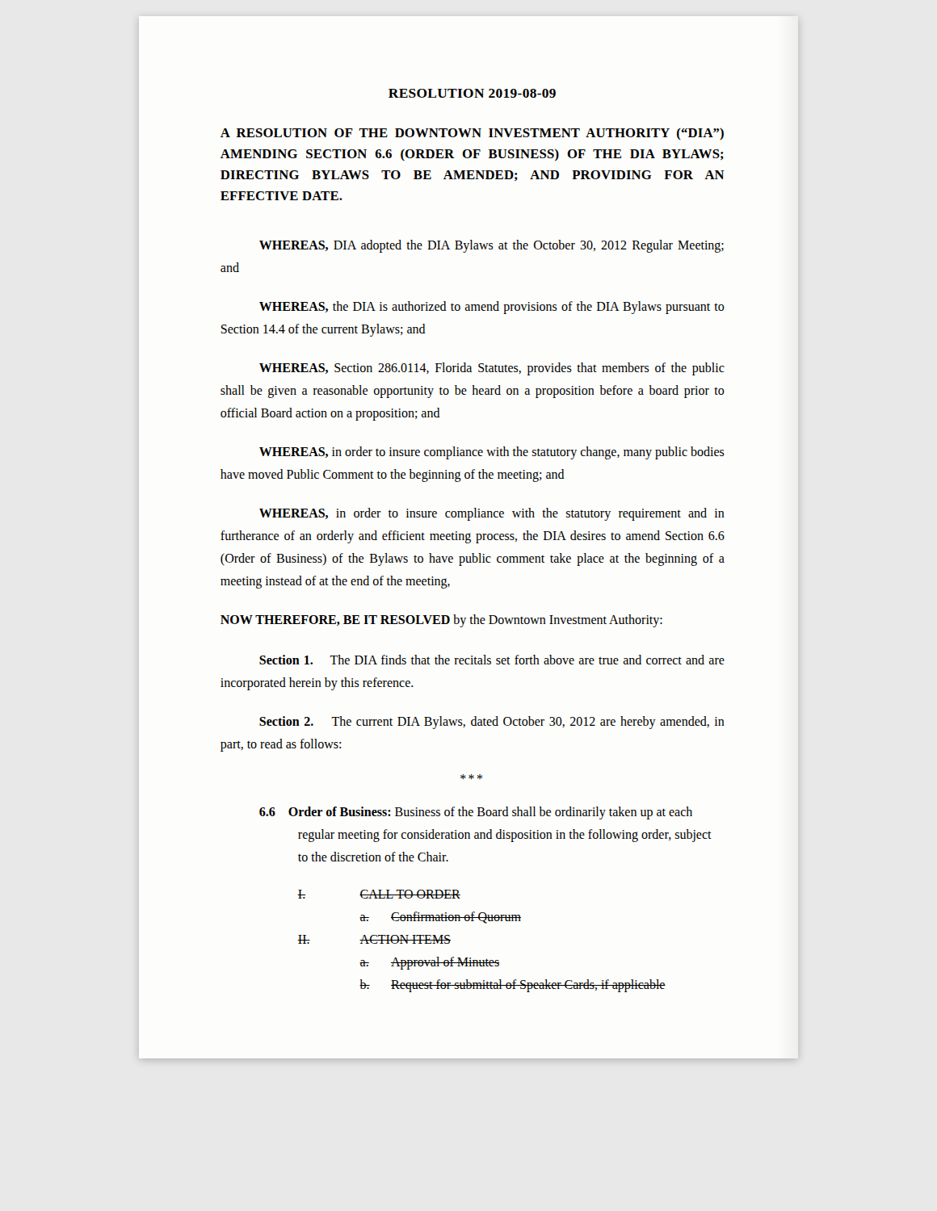RESOLUTION 2019-08-09
A RESOLUTION OF THE DOWNTOWN INVESTMENT AUTHORITY (“DIA”) AMENDING SECTION 6.6 (ORDER OF BUSINESS) OF THE DIA BYLAWS; DIRECTING BYLAWS TO BE AMENDED; AND PROVIDING FOR AN EFFECTIVE DATE.
WHEREAS, DIA adopted the DIA Bylaws at the October 30, 2012 Regular Meeting; and
WHEREAS, the DIA is authorized to amend provisions of the DIA Bylaws pursuant to Section 14.4 of the current Bylaws; and
WHEREAS, Section 286.0114, Florida Statutes, provides that members of the public shall be given a reasonable opportunity to be heard on a proposition before a board prior to official Board action on a proposition; and
WHEREAS, in order to insure compliance with the statutory change, many public bodies have moved Public Comment to the beginning of the meeting; and
WHEREAS, in order to insure compliance with the statutory requirement and in furtherance of an orderly and efficient meeting process, the DIA desires to amend Section 6.6 (Order of Business) of the Bylaws to have public comment take place at the beginning of a meeting instead of at the end of the meeting,
NOW THEREFORE, BE IT RESOLVED by the Downtown Investment Authority:
Section 1. The DIA finds that the recitals set forth above are true and correct and are incorporated herein by this reference.
Section 2. The current DIA Bylaws, dated October 30, 2012 are hereby amended, in part, to read as follows:
***
6.6 Order of Business: Business of the Board shall be ordinarily taken up at each
regular meeting for consideration and disposition in the following order, subject to the discretion of the Chair.
I. CALL TO ORDER
a. Confirmation of Quorum
II. ACTION ITEMS
a. Approval of Minutes
b. Request for submittal of Speaker Cards, if applicable